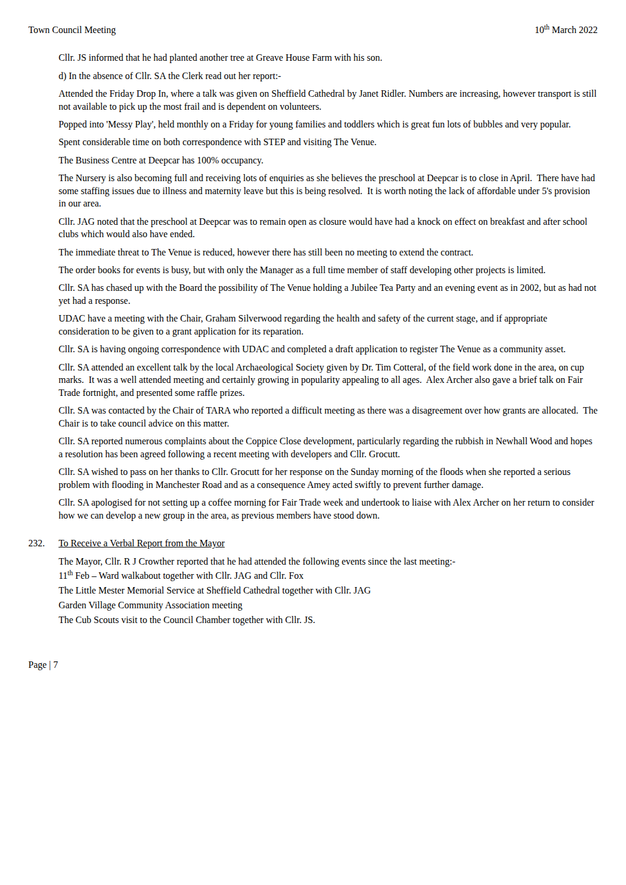Town Council Meeting
10th March 2022
Cllr. JS informed that he had planted another tree at Greave House Farm with his son.
d) In the absence of Cllr. SA the Clerk read out her report:-
Attended the Friday Drop In, where a talk was given on Sheffield Cathedral by Janet Ridler. Numbers are increasing, however transport is still not available to pick up the most frail and is dependent on volunteers.
Popped into 'Messy Play', held monthly on a Friday for young families and toddlers which is great fun lots of bubbles and very popular.
Spent considerable time on both correspondence with STEP and visiting The Venue.
The Business Centre at Deepcar has 100% occupancy.
The Nursery is also becoming full and receiving lots of enquiries as she believes the preschool at Deepcar is to close in April. There have had some staffing issues due to illness and maternity leave but this is being resolved. It is worth noting the lack of affordable under 5's provision in our area.
Cllr. JAG noted that the preschool at Deepcar was to remain open as closure would have had a knock on effect on breakfast and after school clubs which would also have ended.
The immediate threat to The Venue is reduced, however there has still been no meeting to extend the contract.
The order books for events is busy, but with only the Manager as a full time member of staff developing other projects is limited.
Cllr. SA has chased up with the Board the possibility of The Venue holding a Jubilee Tea Party and an evening event as in 2002, but as had not yet had a response.
UDAC have a meeting with the Chair, Graham Silverwood regarding the health and safety of the current stage, and if appropriate consideration to be given to a grant application for its reparation.
Cllr. SA is having ongoing correspondence with UDAC and completed a draft application to register The Venue as a community asset.
Cllr. SA attended an excellent talk by the local Archaeological Society given by Dr. Tim Cotteral, of the field work done in the area, on cup marks. It was a well attended meeting and certainly growing in popularity appealing to all ages. Alex Archer also gave a brief talk on Fair Trade fortnight, and presented some raffle prizes.
Cllr. SA was contacted by the Chair of TARA who reported a difficult meeting as there was a disagreement over how grants are allocated. The Chair is to take council advice on this matter.
Cllr. SA reported numerous complaints about the Coppice Close development, particularly regarding the rubbish in Newhall Wood and hopes a resolution has been agreed following a recent meeting with developers and Cllr. Grocutt.
Cllr. SA wished to pass on her thanks to Cllr. Grocutt for her response on the Sunday morning of the floods when she reported a serious problem with flooding in Manchester Road and as a consequence Amey acted swiftly to prevent further damage.
Cllr. SA apologised for not setting up a coffee morning for Fair Trade week and undertook to liaise with Alex Archer on her return to consider how we can develop a new group in the area, as previous members have stood down.
232.
To Receive a Verbal Report from the Mayor
The Mayor, Cllr. R J Crowther reported that he had attended the following events since the last meeting:-
11th Feb – Ward walkabout together with Cllr. JAG and Cllr. Fox
The Little Mester Memorial Service at Sheffield Cathedral together with Cllr. JAG
Garden Village Community Association meeting
The Cub Scouts visit to the Council Chamber together with Cllr. JS.
Page | 7